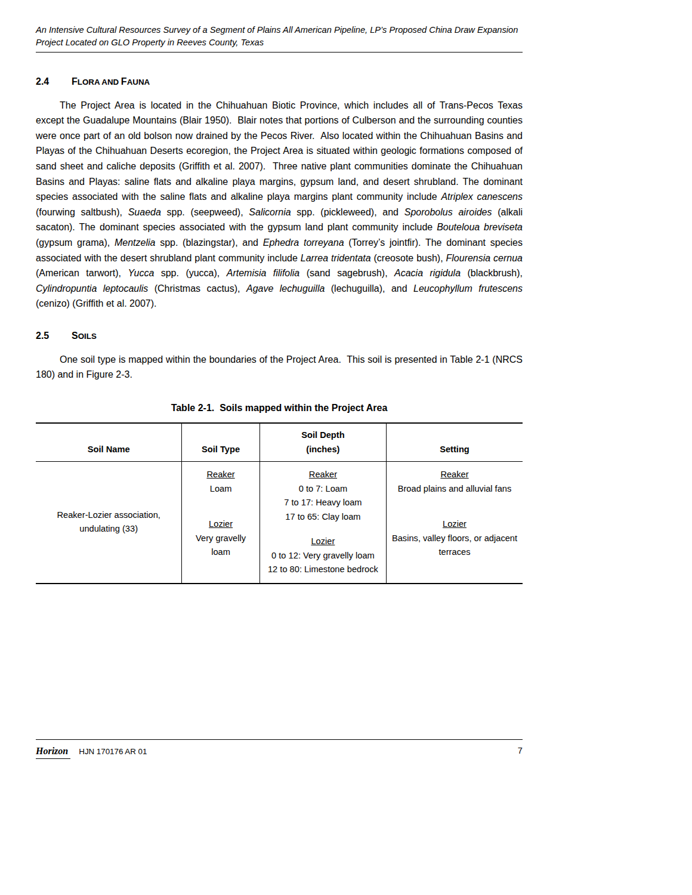An Intensive Cultural Resources Survey of a Segment of Plains All American Pipeline, LP’s Proposed China Draw Expansion Project Located on GLO Property in Reeves County, Texas
2.4 FLORA AND FAUNA
The Project Area is located in the Chihuahuan Biotic Province, which includes all of Trans-Pecos Texas except the Guadalupe Mountains (Blair 1950). Blair notes that portions of Culberson and the surrounding counties were once part of an old bolson now drained by the Pecos River. Also located within the Chihuahuan Basins and Playas of the Chihuahuan Deserts ecoregion, the Project Area is situated within geologic formations composed of sand sheet and caliche deposits (Griffith et al. 2007). Three native plant communities dominate the Chihuahuan Basins and Playas: saline flats and alkaline playa margins, gypsum land, and desert shrubland. The dominant species associated with the saline flats and alkaline playa margins plant community include Atriplex canescens (fourwing saltbush), Suaeda spp. (seepweed), Salicornia spp. (pickleweed), and Sporobolus airoides (alkali sacaton). The dominant species associated with the gypsum land plant community include Bouteloua breviseta (gypsum grama), Mentzelia spp. (blazingstar), and Ephedra torreyana (Torrey’s jointfir). The dominant species associated with the desert shrubland plant community include Larrea tridentata (creosote bush), Flourensia cernua (American tarwort), Yucca spp. (yucca), Artemisia filifolia (sand sagebrush), Acacia rigidula (blackbrush), Cylindropuntia leptocaulis (Christmas cactus), Agave lechuguilla (lechuguilla), and Leucophyllum frutescens (cenizo) (Griffith et al. 2007).
2.5 SOILS
One soil type is mapped within the boundaries of the Project Area. This soil is presented in Table 2-1 (NRCS 180) and in Figure 2-3.
Table 2-1. Soils mapped within the Project Area
| Soil Name | Soil Type | Soil Depth (inches) | Setting |
| --- | --- | --- | --- |
| Reaker-Lozier association, undulating (33) | Reaker Loam Lozier Very gravelly loam | Reaker 0 to 7: Loam 7 to 17: Heavy loam 17 to 65: Clay loam Lozier 0 to 12: Very gravelly loam 12 to 80: Limestone bedrock | Reaker Broad plains and alluvial fans Lozier Basins, valley floors, or adjacent terraces |
Horizon HJN 170176 AR 01
7